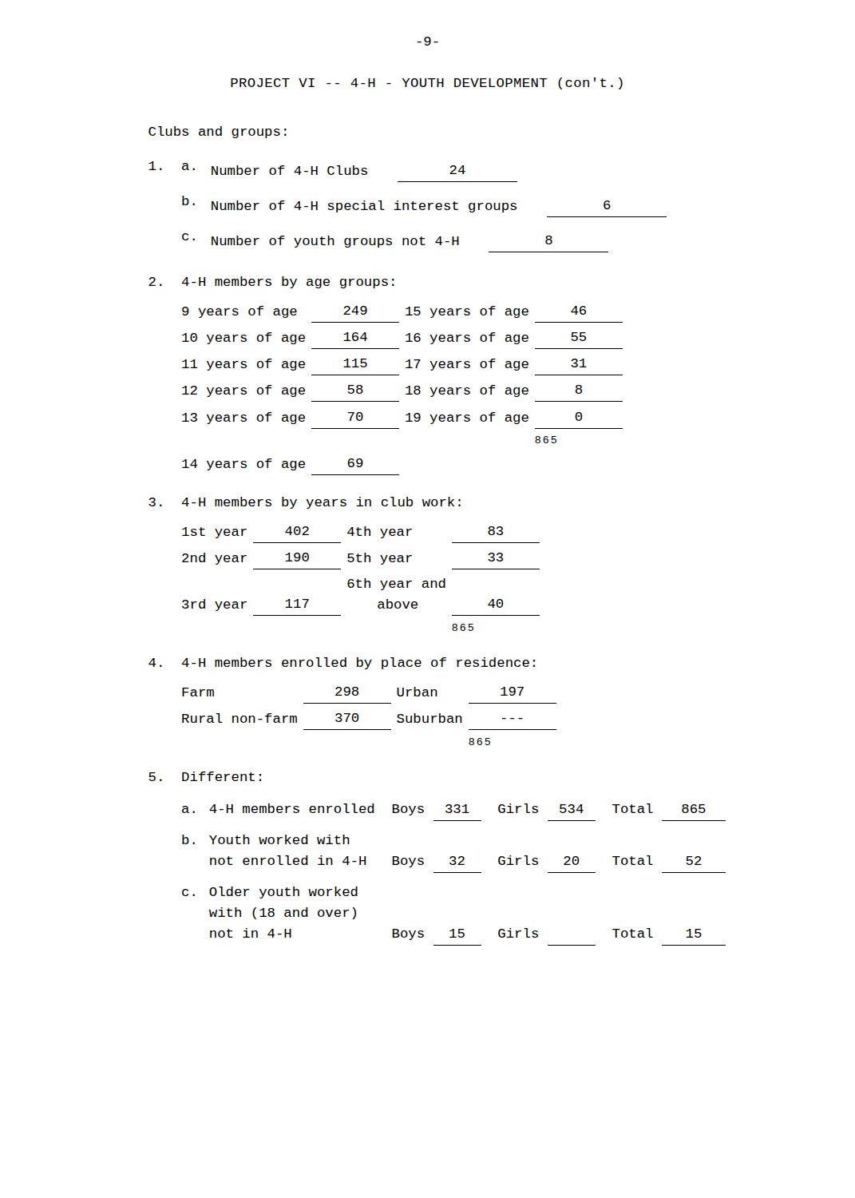-9-
PROJECT VI -- 4-H - YOUTH DEVELOPMENT (con't.)
Clubs and groups:
1.
a.
| Number of 4-H Clubs | 24 |
b.
| Number of 4-H special interest groups | 6 |
c.
| Number of youth groups not 4-H | 8 |
2. 4-H members by age groups:
| 9 years of age | 249 | 15 years of age | 46 |
| 10 years of age | 164 | 16 years of age | 55 |
| 11 years of age | 115 | 17 years of age | 31 |
| 12 years of age | 58 | 18 years of age | 8 |
| 13 years of age | 70 | 19 years of age | 0 |
| | | | 865 |
| 14 years of age | 69 | | |
3. 4-H members by years in club work:
| 1st year | 402 | 4th year | 83 |
| 2nd year | 190 | 5th year | 33 |
| 3rd year | 117 | 6th year and above | 40 |
| | | | 865 |
4. 4-H members enrolled by place of residence:
| Farm | 298 | Urban | 197 |
| Rural non-farm | 370 | Suburban | --- |
| | | | 865 |
5. Different:
a. 4-H members enrolled Boys 331 Girls 534 Total 865
b. Youth worked with
not enrolled in 4-H Boys 32 Girls 20 Total 52
c. Older youth worked
with (18 and over)
not in 4-H Boys 15 Girls Total 15